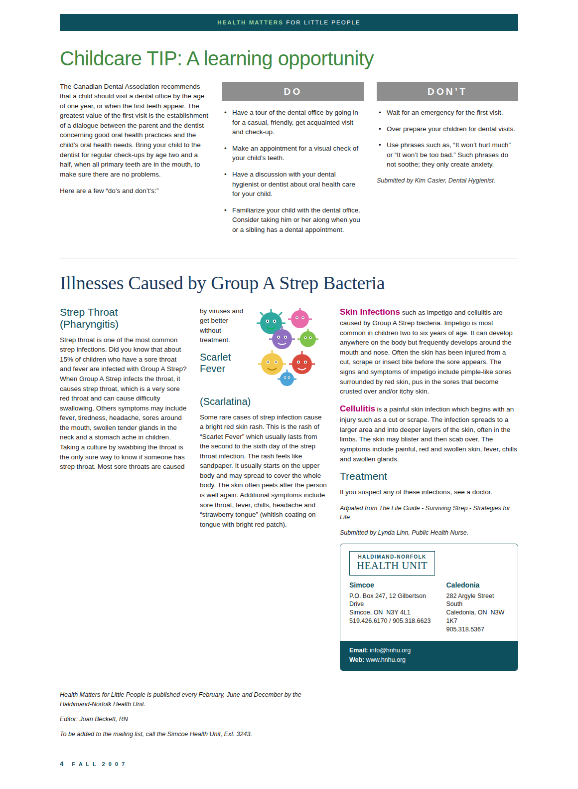HEALTH MATTERS FOR LITTLE PEOPLE
Childcare TIP: A learning opportunity
The Canadian Dental Association recommends that a child should visit a dental office by the age of one year, or when the first teeth appear. The greatest value of the first visit is the establishment of a dialogue between the parent and the dentist concerning good oral health practices and the child’s oral health needs. Bring your child to the dentist for regular check-ups by age two and a half, when all primary teeth are in the mouth, to make sure there are no problems.
Here are a few “do’s and don’t’s:”
DO
Have a tour of the dental office by going in for a casual, friendly, get acquainted visit and check-up.
Make an appointment for a visual check of your child’s teeth.
Have a discussion with your dental hygienist or dentist about oral health care for your child.
Familiarize your child with the dental office. Consider taking him or her along when you or a sibling has a dental appointment.
DON’T
Wait for an emergency for the first visit.
Over prepare your children for dental visits.
Use phrases such as, “It won’t hurt much” or “It won’t be too bad.” Such phrases do not soothe; they only create anxiety.
Submitted by Kim Casier, Dental Hygienist.
Illnesses Caused by Group A Strep Bacteria
Strep Throat
(Pharyngitis)
Strep throat is one of the most common strep infections. Did you know that about 15% of children who have a sore throat and fever are infected with Group A Strep? When Group A Strep infects the throat, it causes strep throat, which is a very sore red throat and can cause difficulty swallowing. Others symptoms may include fever, tiredness, headache, sores around the mouth, swollen tender glands in the neck and a stomach ache in children. Taking a culture by swabbing the throat is the only sure way to know if someone has strep throat. Most sore throats are caused
by viruses and get better without treatment.
Scarlet Fever
(Scarlatina)
Some rare cases of strep infection cause a bright red skin rash. This is the rash of “Scarlet Fever” which usually lasts from the second to the sixth day of the strep throat infection. The rash feels like sandpaper. It usually starts on the upper body and may spread to cover the whole body. The skin often peels after the person is well again. Additional symptoms include sore throat, fever, chills, headache and “strawberry tongue” (whitish coating on tongue with bright red patch).
Skin Infections such as impetigo and cellulitis are caused by Group A Strep bacteria. Impetigo is most common in children two to six years of age. It can develop anywhere on the body but frequently develops around the mouth and nose. Often the skin has been injured from a cut, scrape or insect bite before the sore appears. The signs and symptoms of impetigo include pimple-like sores surrounded by red skin, pus in the sores that become crusted over and/or itchy skin.
Cellulitis is a painful skin infection which begins with an injury such as a cut or scrape. The infection spreads to a larger area and into deeper layers of the skin, often in the limbs. The skin may blister and then scab over. The symptoms include painful, red and swollen skin, fever, chills and swollen glands.
Treatment
If you suspect any of these infections, see a doctor.
Adpated from The Life Guide - Surviving Strep - Strategies for Life
Submitted by Lynda Linn, Public Health Nurse.
HALDIMAND-NORFOLK
HEALTH UNIT
Simcoe
P.O. Box 247, 12 Gilbertson Drive
Simcoe, ON N3Y 4L1
519.426.6170 / 905.318.6623
Caledonia
282 Argyle Street South
Caledonia, ON N3W 1K7
905.318.5367
Email: info@hnhu.org
Web: www.hnhu.org
Health Matters for Little People is published every February, June and December by the Haldimand-Norfolk Health Unit.
Editor: Joan Beckett, RN
To be added to the mailing list, call the Simcoe Health Unit, Ext. 3243.
4 F A L L 2 0 0 7